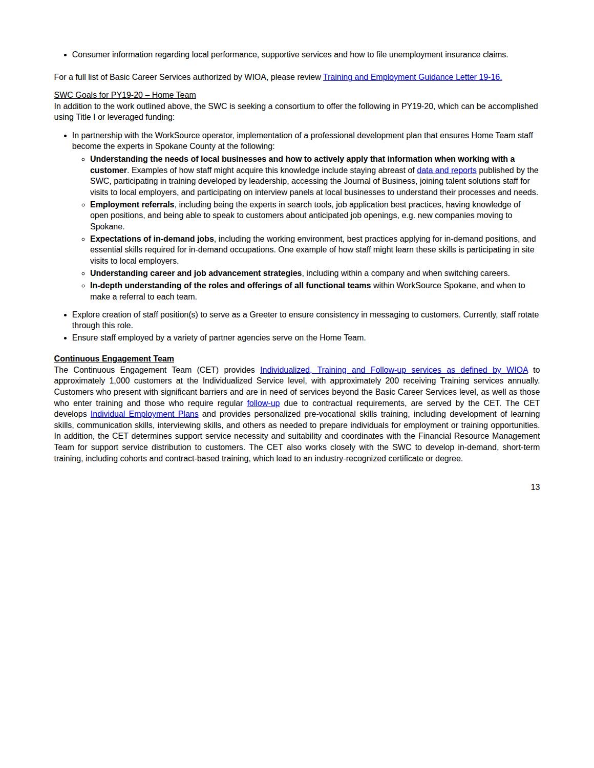Consumer information regarding local performance, supportive services and how to file unemployment insurance claims.
For a full list of Basic Career Services authorized by WIOA, please review Training and Employment Guidance Letter 19-16.
SWC Goals for PY19-20 – Home Team
In addition to the work outlined above, the SWC is seeking a consortium to offer the following in PY19-20, which can be accomplished using Title I or leveraged funding:
In partnership with the WorkSource operator, implementation of a professional development plan that ensures Home Team staff become the experts in Spokane County at the following:
Understanding the needs of local businesses and how to actively apply that information when working with a customer. Examples of how staff might acquire this knowledge include staying abreast of data and reports published by the SWC, participating in training developed by leadership, accessing the Journal of Business, joining talent solutions staff for visits to local employers, and participating on interview panels at local businesses to understand their processes and needs.
Employment referrals, including being the experts in search tools, job application best practices, having knowledge of open positions, and being able to speak to customers about anticipated job openings, e.g. new companies moving to Spokane.
Expectations of in-demand jobs, including the working environment, best practices applying for in-demand positions, and essential skills required for in-demand occupations. One example of how staff might learn these skills is participating in site visits to local employers.
Understanding career and job advancement strategies, including within a company and when switching careers.
In-depth understanding of the roles and offerings of all functional teams within WorkSource Spokane, and when to make a referral to each team.
Explore creation of staff position(s) to serve as a Greeter to ensure consistency in messaging to customers. Currently, staff rotate through this role.
Ensure staff employed by a variety of partner agencies serve on the Home Team.
Continuous Engagement Team
The Continuous Engagement Team (CET) provides Individualized, Training and Follow-up services as defined by WIOA to approximately 1,000 customers at the Individualized Service level, with approximately 200 receiving Training services annually. Customers who present with significant barriers and are in need of services beyond the Basic Career Services level, as well as those who enter training and those who require regular follow-up due to contractual requirements, are served by the CET. The CET develops Individual Employment Plans and provides personalized pre-vocational skills training, including development of learning skills, communication skills, interviewing skills, and others as needed to prepare individuals for employment or training opportunities. In addition, the CET determines support service necessity and suitability and coordinates with the Financial Resource Management Team for support service distribution to customers. The CET also works closely with the SWC to develop in-demand, short-term training, including cohorts and contract-based training, which lead to an industry-recognized certificate or degree.
13